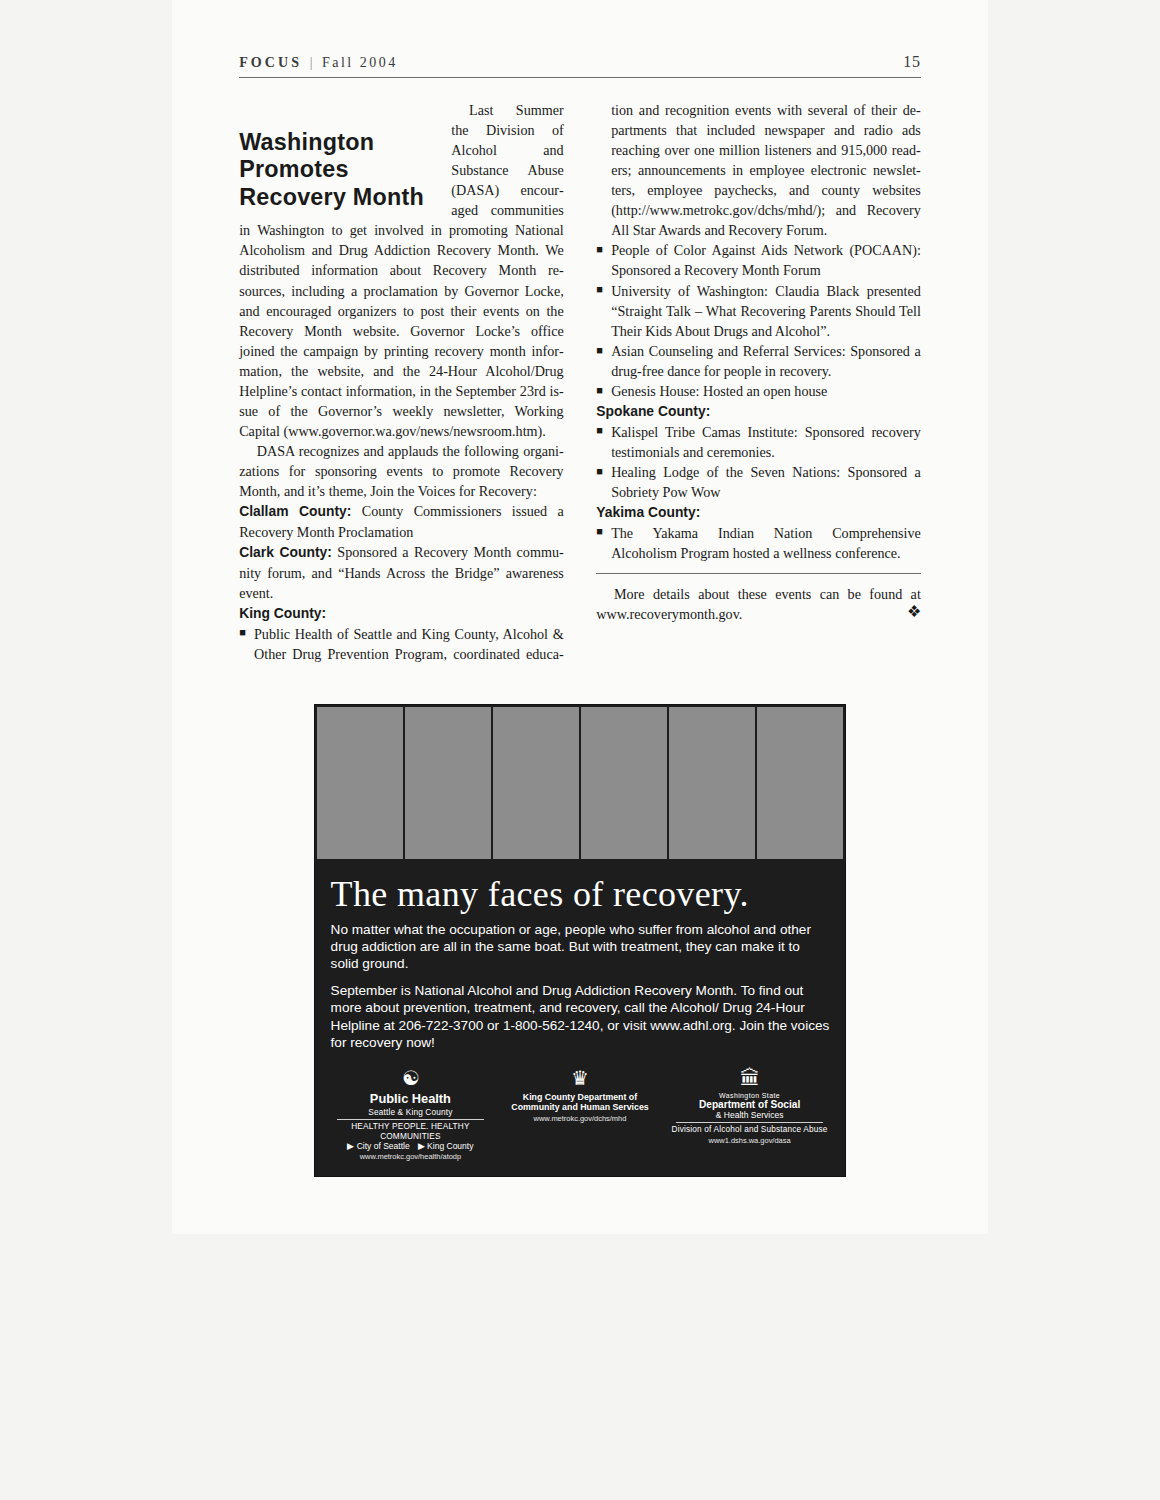FOCUS | Fall 2004 15
Washington Promotes Recovery Month
Last Summer the Division of Alcohol and Substance Abuse (DASA) encouraged communities in Washington to get involved in promoting National Alcoholism and Drug Addiction Recovery Month. We distributed information about Recovery Month resources, including a proclamation by Governor Locke, and encouraged organizers to post their events on the Recovery Month website. Governor Locke’s office joined the campaign by printing recovery month information, the website, and the 24-Hour Alcohol/Drug Helpline’s contact information, in the September 23rd issue of the Governor’s weekly newsletter, Working Capital (www.governor.wa.gov/news/newsroom.htm).
DASA recognizes and applauds the following organizations for sponsoring events to promote Recovery Month, and it’s theme, Join the Voices for Recovery:
Clallam County: County Commissioners issued a Recovery Month Proclamation
Clark County: Sponsored a Recovery Month community forum, and “Hands Across the Bridge” awareness event.
King County:
Public Health of Seattle and King County, Alcohol & Other Drug Prevention Program, coordinated education and recognition events with several of their departments that included newspaper and radio ads reaching over one million listeners and 915,000 readers; announcements in employee electronic newsletters, employee paychecks, and county websites (http://www.metrokc.gov/dchs/mhd/); and Recovery All Star Awards and Recovery Forum.
People of Color Against Aids Network (POCAAN): Sponsored a Recovery Month Forum
University of Washington: Claudia Black presented “Straight Talk – What Recovering Parents Should Tell Their Kids About Drugs and Alcohol”.
Asian Counseling and Referral Services: Sponsored a drug-free dance for people in recovery.
Genesis House: Hosted an open house
Spokane County:
Kalispel Tribe Camas Institute: Sponsored recovery testimonials and ceremonies.
Healing Lodge of the Seven Nations: Sponsored a Sobriety Pow Wow
Yakima County:
The Yakama Indian Nation Comprehensive Alcoholism Program hosted a wellness conference.
More details about these events can be found at www.recoverymonth.gov. ❖
The many faces of recovery.
No matter what the occupation or age, people who suffer from alcohol and other drug addiction are all in the same boat. But with treatment, they can make it to solid ground.
September is National Alcohol and Drug Addiction Recovery Month. To find out more about prevention, treatment, and recovery, call the Alcohol/ Drug 24-Hour Helpline at 206-722-3700 or 1-800-562-1240, or visit www.adhl.org. Join the voices for recovery now!
☯
Public Health
Seattle & King County
HEALTHY PEOPLE. HEALTHY COMMUNITIES
▶ City of Seattle▶ King County
www.metrokc.gov/health/atodp
♛
King County Department of
Community and Human Services
www.metrokc.gov/dchs/mhd
🏛
Washington State
Department of Social
& Health Services
Division of Alcohol and Substance Abuse
www1.dshs.wa.gov/dasa